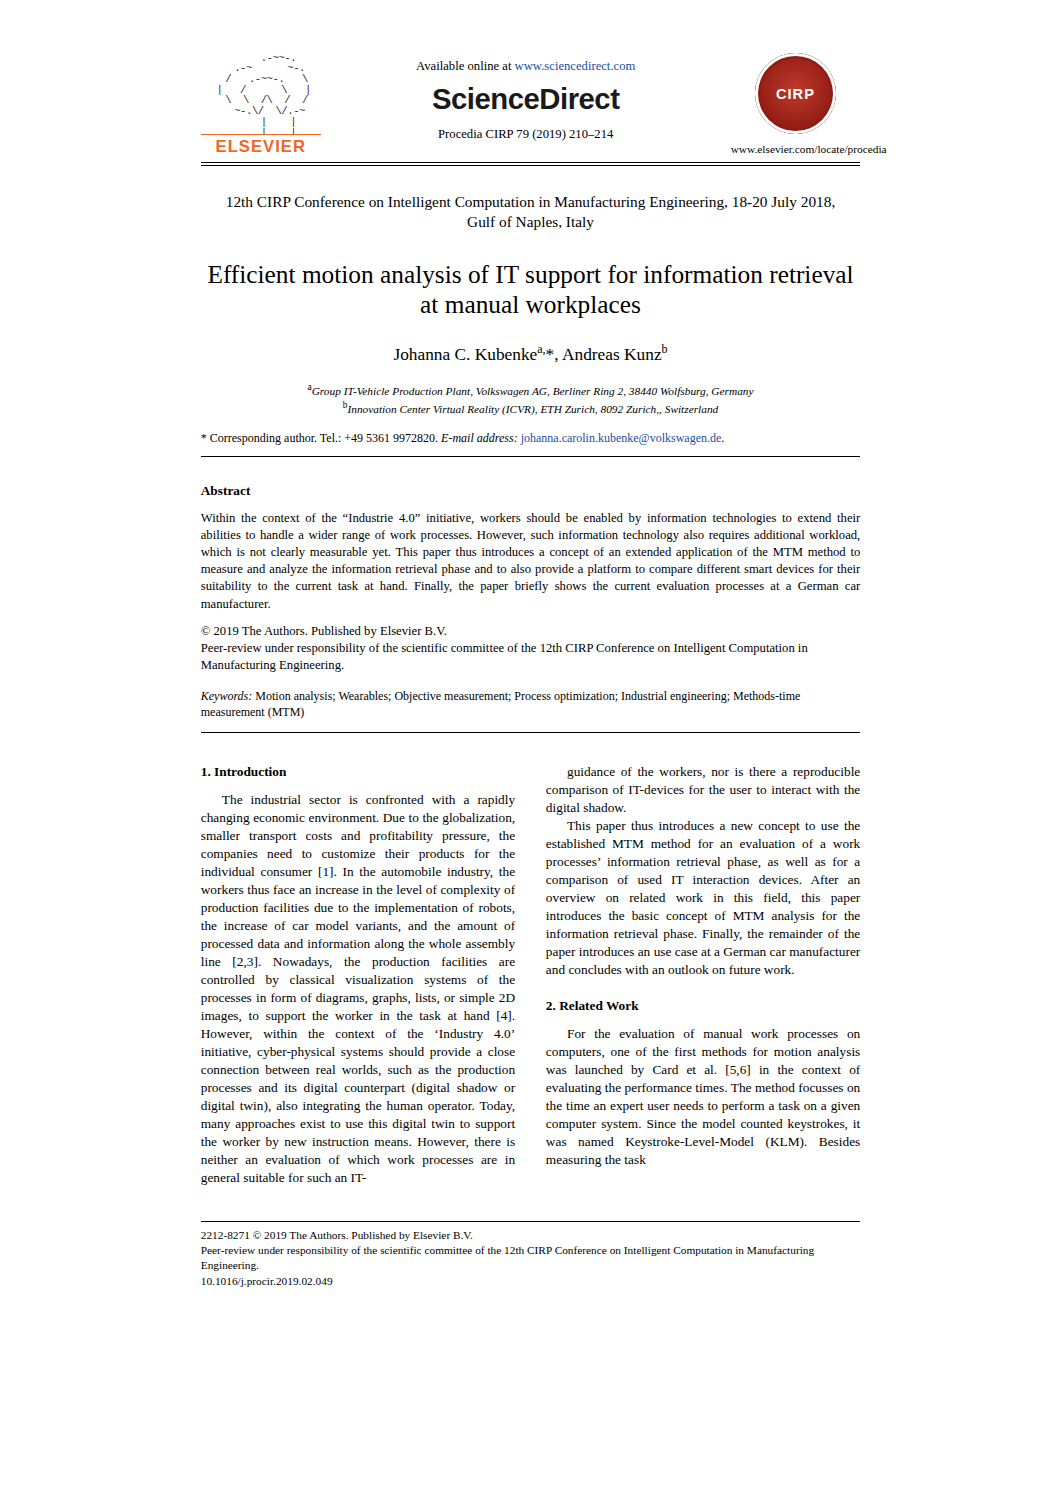.-~~-. .-~ ~-. / .-~~-. \ | / \ | \ \ /\ / / ~-.\/ \/.-~ | | | | /| |\ / | | \ |____| ELSEVIER
Available online at www.sciencedirect.com
Science Direct
Procedia CIRP 79 (2019) 210–214
www.elsevier.com/locate/procedia
12th CIRP Conference on Intelligent Computation in Manufacturing Engineering, 18-20 July 2018,
Gulf of Naples, Italy
Efficient motion analysis of IT support for information retrieval at manual workplaces
Johanna C. Kubenkea,*, Andreas Kunzb
aGroup IT-Vehicle Production Plant, Volkswagen AG, Berliner Ring 2, 38440 Wolfsburg, Germany
bInnovation Center Virtual Reality (ICVR), ETH Zurich, 8092 Zurich,, Switzerland
* Corresponding author. Tel.: +49 5361 9972820. E-mail address: johanna.carolin.kubenke@volkswagen.de.
Abstract
Within the context of the “Industrie 4.0” initiative, workers should be enabled by information technologies to extend their abilities to handle a wider range of work processes. However, such information technology also requires additional workload, which is not clearly measurable yet. This paper thus introduces a concept of an extended application of the MTM method to measure and analyze the information retrieval phase and to also provide a platform to compare different smart devices for their suitability to the current task at hand. Finally, the paper briefly shows the current evaluation processes at a German car manufacturer.
© 2019 The Authors. Published by Elsevier B.V.
Peer-review under responsibility of the scientific committee of the 12th CIRP Conference on Intelligent Computation in Manufacturing Engineering.
Keywords: Motion analysis; Wearables; Objective measurement; Process optimization; Industrial engineering; Methods-time measurement (MTM)
1. Introduction
The industrial sector is confronted with a rapidly changing economic environment. Due to the globalization, smaller transport costs and profitability pressure, the companies need to customize their products for the individual consumer [1]. In the automobile industry, the workers thus face an increase in the level of complexity of production facilities due to the implementation of robots, the increase of car model variants, and the amount of processed data and information along the whole assembly line [2,3]. Nowadays, the production facilities are controlled by classical visualization systems of the processes in form of diagrams, graphs, lists, or simple 2D images, to support the worker in the task at hand [4]. However, within the context of the ‘Industry 4.0’ initiative, cyber-physical systems should provide a close connection between real worlds, such as the production processes and its digital counterpart (digital shadow or digital twin), also integrating the human operator. Today, many approaches exist to use this digital twin to support the worker by new instruction means. However, there is neither an evaluation of which work processes are in general suitable for such an IT-
guidance of the workers, nor is there a reproducible comparison of IT-devices for the user to interact with the digital shadow.
This paper thus introduces a new concept to use the established MTM method for an evaluation of a work processes’ information retrieval phase, as well as for a comparison of used IT interaction devices. After an overview on related work in this field, this paper introduces the basic concept of MTM analysis for the information retrieval phase. Finally, the remainder of the paper introduces an use case at a German car manufacturer and concludes with an outlook on future work.
2. Related Work
For the evaluation of manual work processes on computers, one of the first methods for motion analysis was launched by Card et al. [5,6] in the context of evaluating the performance times. The method focusses on the time an expert user needs to perform a task on a given computer system. Since the model counted keystrokes, it was named Keystroke-Level-Model (KLM). Besides measuring the task
2212-8271 © 2019 The Authors. Published by Elsevier B.V.
Peer-review under responsibility of the scientific committee of the 12th CIRP Conference on Intelligent Computation in Manufacturing Engineering.
10.1016/j.procir.2019.02.049